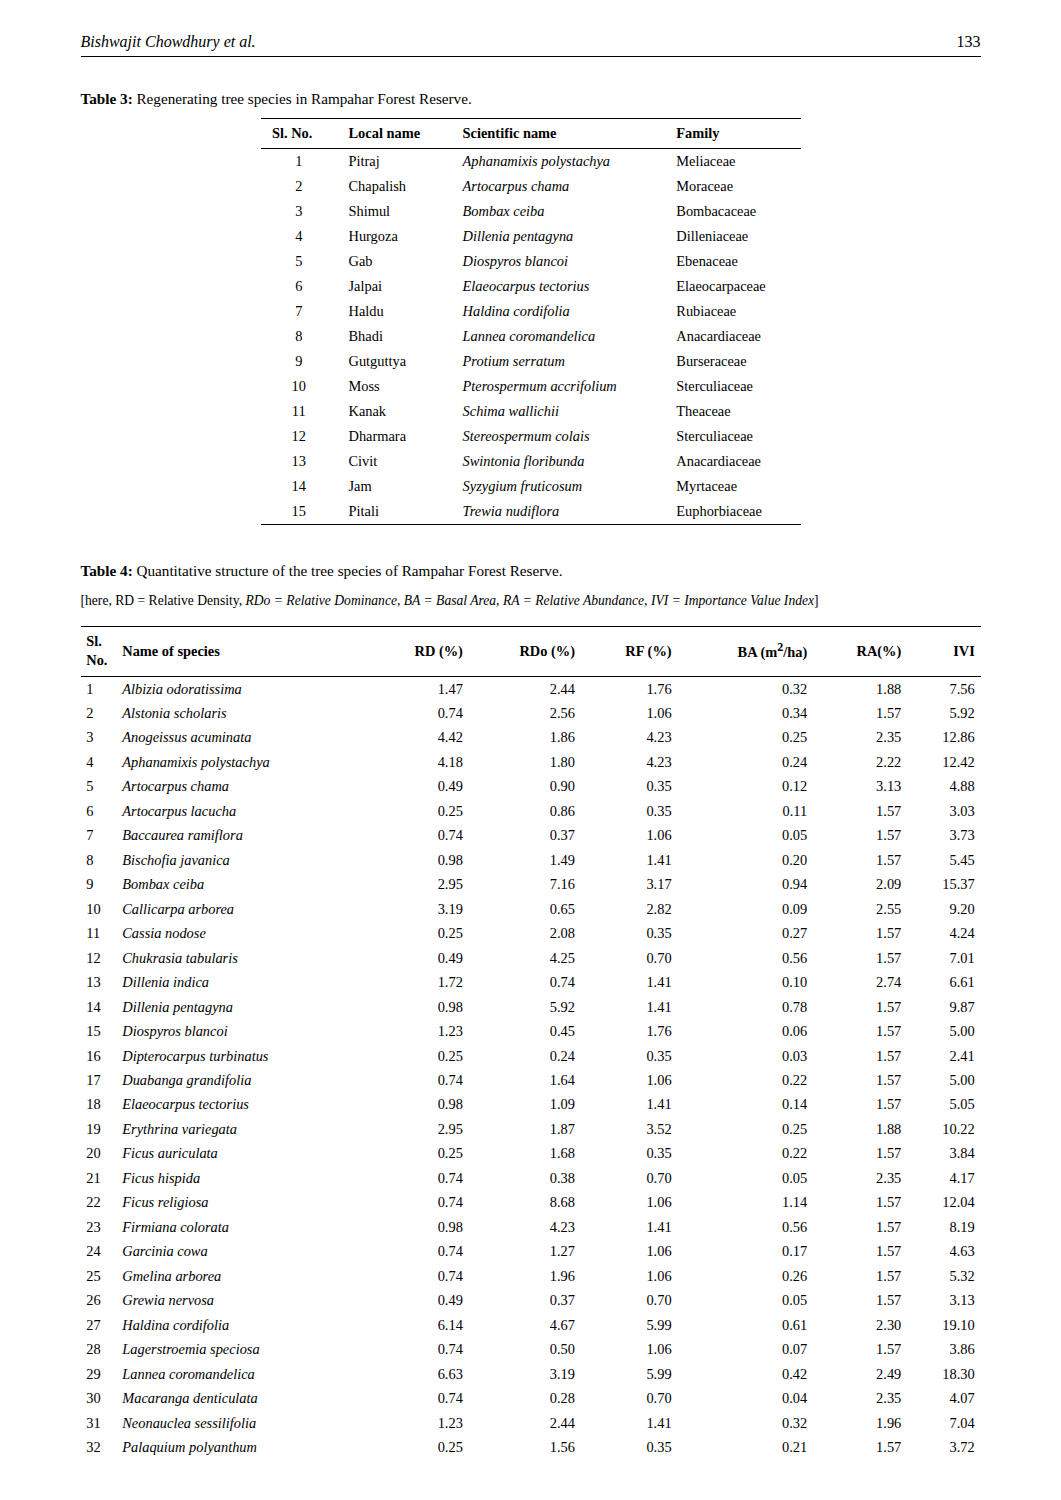Bishwajit Chowdhury et al. 133
Table 3: Regenerating tree species in Rampahar Forest Reserve.
| Sl. No. | Local name | Scientific name | Family |
| --- | --- | --- | --- |
| 1 | Pitraj | Aphanamixis polystachya | Meliaceae |
| 2 | Chapalish | Artocarpus chama | Moraceae |
| 3 | Shimul | Bombax ceiba | Bombacaceae |
| 4 | Hurgoza | Dillenia pentagyna | Dilleniaceae |
| 5 | Gab | Diospyros blancoi | Ebenaceae |
| 6 | Jalpai | Elaeocarpus tectorius | Elaeocarpaceae |
| 7 | Haldu | Haldina cordifolia | Rubiaceae |
| 8 | Bhadi | Lannea coromandelica | Anacardiaceae |
| 9 | Gutguttya | Protium serratum | Burseraceae |
| 10 | Moss | Pterospermum accrifolium | Sterculiaceae |
| 11 | Kanak | Schima wallichii | Theaceae |
| 12 | Dharmara | Stereospermum colais | Sterculiaceae |
| 13 | Civit | Swintonia floribunda | Anacardiaceae |
| 14 | Jam | Syzygium fruticosum | Myrtaceae |
| 15 | Pitali | Trewia nudiflora | Euphorbiaceae |
Table 4: Quantitative structure of the tree species of Rampahar Forest Reserve.
[here, RD = Relative Density, RDo = Relative Dominance, BA = Basal Area, RA = Relative Abundance, IVI = Importance Value Index]
| Sl. No. | Name of species | RD (%) | RDo (%) | RF (%) | BA (m 2 /ha) | RA(%) | IVI |
| --- | --- | --- | --- | --- | --- | --- | --- |
| 1 | Albizia odoratissima | 1.47 | 2.44 | 1.76 | 0.32 | 1.88 | 7.56 |
| 2 | Alstonia scholaris | 0.74 | 2.56 | 1.06 | 0.34 | 1.57 | 5.92 |
| 3 | Anogeissus acuminata | 4.42 | 1.86 | 4.23 | 0.25 | 2.35 | 12.86 |
| 4 | Aphanamixis polystachya | 4.18 | 1.80 | 4.23 | 0.24 | 2.22 | 12.42 |
| 5 | Artocarpus chama | 0.49 | 0.90 | 0.35 | 0.12 | 3.13 | 4.88 |
| 6 | Artocarpus lacucha | 0.25 | 0.86 | 0.35 | 0.11 | 1.57 | 3.03 |
| 7 | Baccaurea ramiflora | 0.74 | 0.37 | 1.06 | 0.05 | 1.57 | 3.73 |
| 8 | Bischofia javanica | 0.98 | 1.49 | 1.41 | 0.20 | 1.57 | 5.45 |
| 9 | Bombax ceiba | 2.95 | 7.16 | 3.17 | 0.94 | 2.09 | 15.37 |
| 10 | Callicarpa arborea | 3.19 | 0.65 | 2.82 | 0.09 | 2.55 | 9.20 |
| 11 | Cassia nodose | 0.25 | 2.08 | 0.35 | 0.27 | 1.57 | 4.24 |
| 12 | Chukrasia tabularis | 0.49 | 4.25 | 0.70 | 0.56 | 1.57 | 7.01 |
| 13 | Dillenia indica | 1.72 | 0.74 | 1.41 | 0.10 | 2.74 | 6.61 |
| 14 | Dillenia pentagyna | 0.98 | 5.92 | 1.41 | 0.78 | 1.57 | 9.87 |
| 15 | Diospyros blancoi | 1.23 | 0.45 | 1.76 | 0.06 | 1.57 | 5.00 |
| 16 | Dipterocarpus turbinatus | 0.25 | 0.24 | 0.35 | 0.03 | 1.57 | 2.41 |
| 17 | Duabanga grandifolia | 0.74 | 1.64 | 1.06 | 0.22 | 1.57 | 5.00 |
| 18 | Elaeocarpus tectorius | 0.98 | 1.09 | 1.41 | 0.14 | 1.57 | 5.05 |
| 19 | Erythrina variegata | 2.95 | 1.87 | 3.52 | 0.25 | 1.88 | 10.22 |
| 20 | Ficus auriculata | 0.25 | 1.68 | 0.35 | 0.22 | 1.57 | 3.84 |
| 21 | Ficus hispida | 0.74 | 0.38 | 0.70 | 0.05 | 2.35 | 4.17 |
| 22 | Ficus religiosa | 0.74 | 8.68 | 1.06 | 1.14 | 1.57 | 12.04 |
| 23 | Firmiana colorata | 0.98 | 4.23 | 1.41 | 0.56 | 1.57 | 8.19 |
| 24 | Garcinia cowa | 0.74 | 1.27 | 1.06 | 0.17 | 1.57 | 4.63 |
| 25 | Gmelina arborea | 0.74 | 1.96 | 1.06 | 0.26 | 1.57 | 5.32 |
| 26 | Grewia nervosa | 0.49 | 0.37 | 0.70 | 0.05 | 1.57 | 3.13 |
| 27 | Haldina cordifolia | 6.14 | 4.67 | 5.99 | 0.61 | 2.30 | 19.10 |
| 28 | Lagerstroemia speciosa | 0.74 | 0.50 | 1.06 | 0.07 | 1.57 | 3.86 |
| 29 | Lannea coromandelica | 6.63 | 3.19 | 5.99 | 0.42 | 2.49 | 18.30 |
| 30 | Macaranga denticulata | 0.74 | 0.28 | 0.70 | 0.04 | 2.35 | 4.07 |
| 31 | Neonauclea sessilifolia | 1.23 | 2.44 | 1.41 | 0.32 | 1.96 | 7.04 |
| 32 | Palaquium polyanthum | 0.25 | 1.56 | 0.35 | 0.21 | 1.57 | 3.72 |